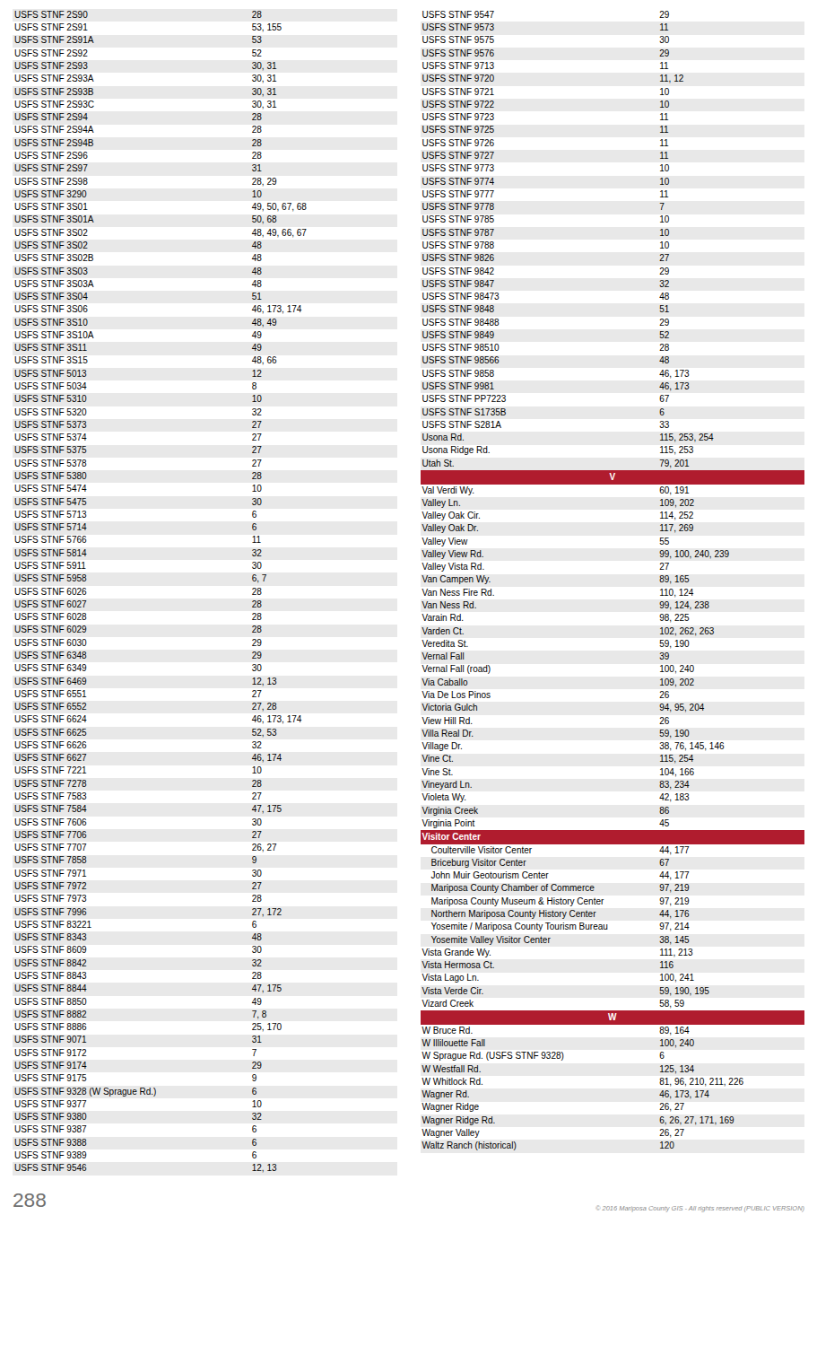| USFS STNF 2S90 | 28 |
| USFS STNF 2S91 | 53, 155 |
| USFS STNF 2S91A | 53 |
| USFS STNF 2S92 | 52 |
| USFS STNF 2S93 | 30, 31 |
| USFS STNF 2S93A | 30, 31 |
| USFS STNF 2S93B | 30, 31 |
| USFS STNF 2S93C | 30, 31 |
| USFS STNF 2S94 | 28 |
| USFS STNF 2S94A | 28 |
| USFS STNF 2S94B | 28 |
| USFS STNF 2S96 | 28 |
| USFS STNF 2S97 | 31 |
| USFS STNF 2S98 | 28, 29 |
| USFS STNF 3290 | 10 |
| USFS STNF 3S01 | 49, 50, 67, 68 |
| USFS STNF 3S01A | 50, 68 |
| USFS STNF 3S02 | 48, 49, 66, 67 |
| USFS STNF 3S02 | 48 |
| USFS STNF 3S02B | 48 |
| USFS STNF 3S03 | 48 |
| USFS STNF 3S03A | 48 |
| USFS STNF 3S04 | 51 |
| USFS STNF 3S06 | 46, 173, 174 |
| USFS STNF 3S10 | 48, 49 |
| USFS STNF 3S10A | 49 |
| USFS STNF 3S11 | 49 |
| USFS STNF 3S15 | 48, 66 |
| USFS STNF 5013 | 12 |
| USFS STNF 5034 | 8 |
| USFS STNF 5310 | 10 |
| USFS STNF 5320 | 32 |
| USFS STNF 5373 | 27 |
| USFS STNF 5374 | 27 |
| USFS STNF 5375 | 27 |
| USFS STNF 5378 | 27 |
| USFS STNF 5380 | 28 |
| USFS STNF 5474 | 10 |
| USFS STNF 5475 | 30 |
| USFS STNF 5713 | 6 |
| USFS STNF 5714 | 6 |
| USFS STNF 5766 | 11 |
| USFS STNF 5814 | 32 |
| USFS STNF 5911 | 30 |
| USFS STNF 5958 | 6, 7 |
| USFS STNF 6026 | 28 |
| USFS STNF 6027 | 28 |
| USFS STNF 6028 | 28 |
| USFS STNF 6029 | 28 |
| USFS STNF 6030 | 29 |
| USFS STNF 6348 | 29 |
| USFS STNF 6349 | 30 |
| USFS STNF 6469 | 12, 13 |
| USFS STNF 6551 | 27 |
| USFS STNF 6552 | 27, 28 |
| USFS STNF 6624 | 46, 173, 174 |
| USFS STNF 6625 | 52, 53 |
| USFS STNF 6626 | 32 |
| USFS STNF 6627 | 46, 174 |
| USFS STNF 7221 | 10 |
| USFS STNF 7278 | 28 |
| USFS STNF 7583 | 27 |
| USFS STNF 7584 | 47, 175 |
| USFS STNF 7606 | 30 |
| USFS STNF 7706 | 27 |
| USFS STNF 7707 | 26, 27 |
| USFS STNF 7858 | 9 |
| USFS STNF 7971 | 30 |
| USFS STNF 7972 | 27 |
| USFS STNF 7973 | 28 |
| USFS STNF 7996 | 27, 172 |
| USFS STNF 83221 | 6 |
| USFS STNF 8343 | 48 |
| USFS STNF 8609 | 30 |
| USFS STNF 8842 | 32 |
| USFS STNF 8843 | 28 |
| USFS STNF 8844 | 47, 175 |
| USFS STNF 8850 | 49 |
| USFS STNF 8882 | 7, 8 |
| USFS STNF 8886 | 25, 170 |
| USFS STNF 9071 | 31 |
| USFS STNF 9172 | 7 |
| USFS STNF 9174 | 29 |
| USFS STNF 9175 | 9 |
| USFS STNF 9328 (W Sprague Rd.) | 6 |
| USFS STNF 9377 | 10 |
| USFS STNF 9380 | 32 |
| USFS STNF 9387 | 6 |
| USFS STNF 9388 | 6 |
| USFS STNF 9389 | 6 |
| USFS STNF 9546 | 12, 13 |
| USFS STNF 9547 | 29 |
| USFS STNF 9573 | 11 |
| USFS STNF 9575 | 30 |
| USFS STNF 9576 | 29 |
| USFS STNF 9713 | 11 |
| USFS STNF 9720 | 11, 12 |
| USFS STNF 9721 | 10 |
| USFS STNF 9722 | 10 |
| USFS STNF 9723 | 11 |
| USFS STNF 9725 | 11 |
| USFS STNF 9726 | 11 |
| USFS STNF 9727 | 11 |
| USFS STNF 9773 | 10 |
| USFS STNF 9774 | 10 |
| USFS STNF 9777 | 11 |
| USFS STNF 9778 | 7 |
| USFS STNF 9785 | 10 |
| USFS STNF 9787 | 10 |
| USFS STNF 9788 | 10 |
| USFS STNF 9826 | 27 |
| USFS STNF 9842 | 29 |
| USFS STNF 9847 | 32 |
| USFS STNF 98473 | 48 |
| USFS STNF 9848 | 51 |
| USFS STNF 98488 | 29 |
| USFS STNF 9849 | 52 |
| USFS STNF 98510 | 28 |
| USFS STNF 98566 | 48 |
| USFS STNF 9858 | 46, 173 |
| USFS STNF 9981 | 46, 173 |
| USFS STNF PP7223 | 67 |
| USFS STNF S1735B | 6 |
| USFS STNF S281A | 33 |
| Usona Rd. | 115, 253, 254 |
| Usona Ridge Rd. | 115, 253 |
| Utah St. | 79, 201 |
| V |
| Val Verdi Wy. | 60, 191 |
| Valley Ln. | 109, 202 |
| Valley Oak Cir. | 114, 252 |
| Valley Oak Dr. | 117, 269 |
| Valley View | 55 |
| Valley View Rd. | 99, 100, 240, 239 |
| Valley Vista Rd. | 27 |
| Van Campen Wy. | 89, 165 |
| Van Ness Fire Rd. | 110, 124 |
| Van Ness Rd. | 99, 124, 238 |
| Varain Rd. | 98, 225 |
| Varden Ct. | 102, 262, 263 |
| Veredita St. | 59, 190 |
| Vernal Fall | 39 |
| Vernal Fall (road) | 100, 240 |
| Via Caballo | 109, 202 |
| Via De Los Pinos | 26 |
| Victoria Gulch | 94, 95, 204 |
| View Hill Rd. | 26 |
| Villa Real Dr. | 59, 190 |
| Village Dr. | 38, 76, 145, 146 |
| Vine Ct. | 115, 254 |
| Vine St. | 104, 166 |
| Vineyard Ln. | 83, 234 |
| Violeta Wy. | 42, 183 |
| Virginia Creek | 86 |
| Virginia Point | 45 |
| Visitor Center |
| Coulterville Visitor Center | 44, 177 |
| Briceburg Visitor Center | 67 |
| John Muir Geotourism Center | 44, 177 |
| Mariposa County Chamber of Commerce | 97, 219 |
| Mariposa County Museum & History Center | 97, 219 |
| Northern Mariposa County History Center | 44, 176 |
| Yosemite / Mariposa County Tourism Bureau | 97, 214 |
| Yosemite Valley Visitor Center | 38, 145 |
| Vista Grande Wy. | 111, 213 |
| Vista Hermosa Ct. | 116 |
| Vista Lago Ln. | 100, 241 |
| Vista Verde Cir. | 59, 190, 195 |
| Vizard Creek | 58, 59 |
| W |
| W Bruce Rd. | 89, 164 |
| W Illilouette Fall | 100, 240 |
| W Sprague Rd. (USFS STNF 9328) | 6 |
| W Westfall Rd. | 125, 134 |
| W Whitlock Rd. | 81, 96, 210, 211, 226 |
| Wagner Rd. | 46, 173, 174 |
| Wagner Ridge | 26, 27 |
| Wagner Ridge Rd. | 6, 26, 27, 171, 169 |
| Wagner Valley | 26, 27 |
| Waltz Ranch (historical) | 120 |
288
© 2016 Mariposa County GIS - All rights reserved (PUBLIC VERSION)